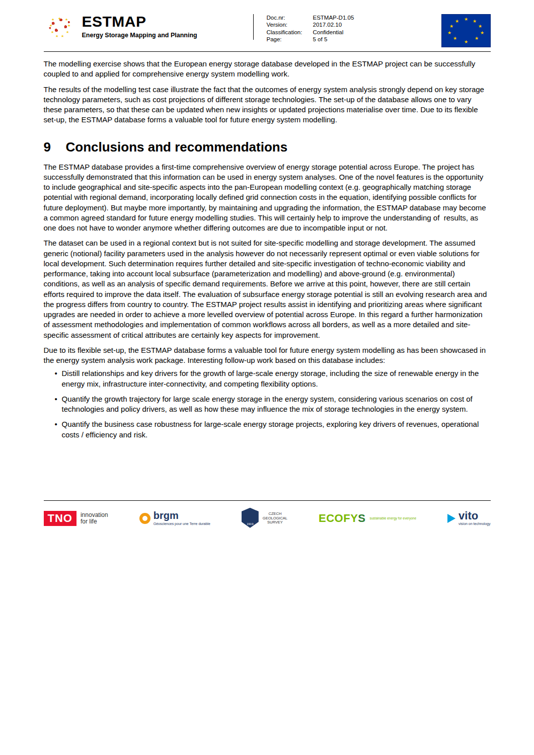★ ★ ★ ★ ★ ★ ★ ★ ★
ESTMAP
Energy Storage Mapping and Planning
Doc.nr:
ESTMAP-D1.05
Version:
2017.02.10
Classification:
Confidential
Page:
5 of 5
★ ★ ★ ★ ★ ★ ★ ★ ★ ★
The modelling exercise shows that the European energy storage database developed in the ESTMAP project can be successfully coupled to and applied for comprehensive energy system modelling work.
The results of the modelling test case illustrate the fact that the outcomes of energy system analysis strongly depend on key storage technology parameters, such as cost projections of different storage technologies. The set-up of the database allows one to vary these parameters, so that these can be updated when new insights or updated projections materialise over time. Due to its flexible set-up, the ESTMAP database forms a valuable tool for future energy system modelling.
9 Conclusions and recommendations
The ESTMAP database provides a first-time comprehensive overview of energy storage potential across Europe. The project has successfully demonstrated that this information can be used in energy system analyses. One of the novel features is the opportunity to include geographical and site-specific aspects into the pan-European modelling context (e.g. geographically matching storage potential with regional demand, incorporating locally defined grid connection costs in the equation, identifying possible conflicts for future deployment). But maybe more importantly, by maintaining and upgrading the information, the ESTMAP database may become a common agreed standard for future energy modelling studies. This will certainly help to improve the understanding of results, as one does not have to wonder anymore whether differing outcomes are due to incompatible input or not.
The dataset can be used in a regional context but is not suited for site-specific modelling and storage development. The assumed generic (notional) facility parameters used in the analysis however do not necessarily represent optimal or even viable solutions for local development. Such determination requires further detailed and site-specific investigation of techno-economic viability and performance, taking into account local subsurface (parameterization and modelling) and above-ground (e.g. environmental) conditions, as well as an analysis of specific demand requirements. Before we arrive at this point, however, there are still certain efforts required to improve the data itself. The evaluation of subsurface energy storage potential is still an evolving research area and the progress differs from country to country. The ESTMAP project results assist in identifying and prioritizing areas where significant upgrades are needed in order to achieve a more levelled overview of potential across Europe. In this regard a further harmonization of assessment methodologies and implementation of common workflows across all borders, as well as a more detailed and site-specific assessment of critical attributes are certainly key aspects for improvement.
Due to its flexible set-up, the ESTMAP database forms a valuable tool for future energy system modelling as has been showcased in the energy system analysis work package. Interesting follow-up work based on this database includes:
Distill relationships and key drivers for the growth of large-scale energy storage, including the size of renewable energy in the energy mix, infrastructure inter-connectivity, and competing flexibility options.
Quantify the growth trajectory for large scale energy storage in the energy system, considering various scenarios on cost of technologies and policy drivers, as well as how these may influence the mix of storage technologies in the energy system.
Quantify the business case robustness for large-scale energy storage projects, exploring key drivers of revenues, operational costs / efficiency and risk.
TNO
innovation
for life
brgm
Géosciences pour une Terre durable
CZECH
GEOLOGICAL
SURVEY
ECOFYS
sustainable energy for everyone
vito
vision on technology